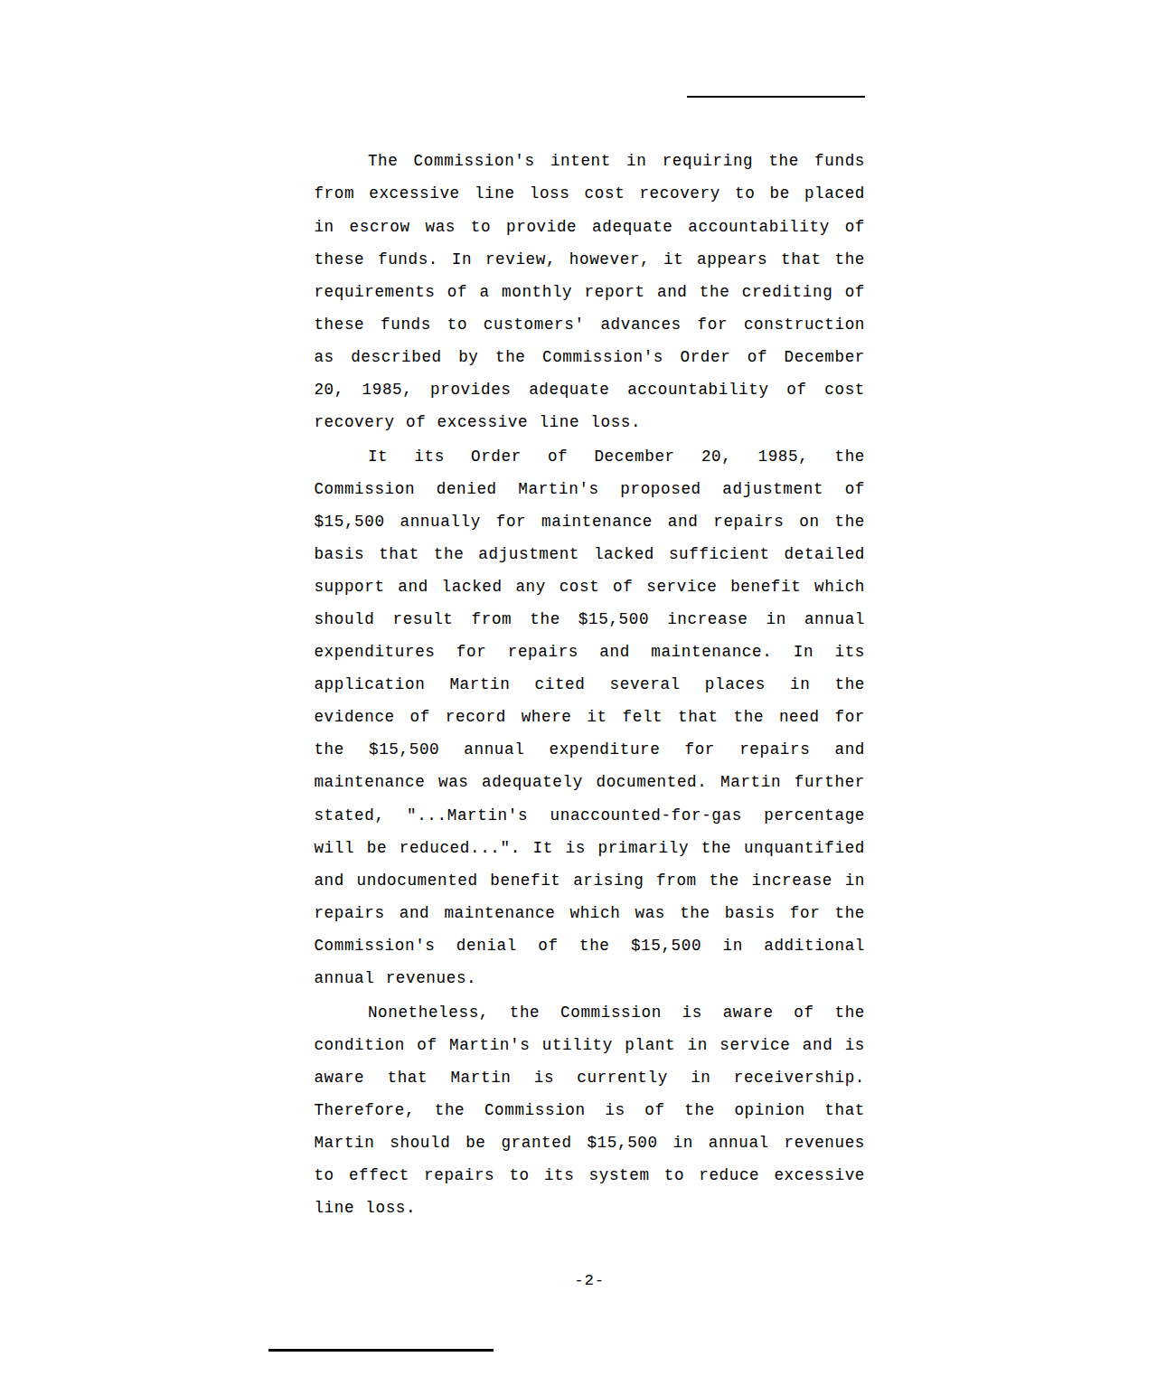The Commission's intent in requiring the funds from excessive line loss cost recovery to be placed in escrow was to provide adequate accountability of these funds. In review, however, it appears that the requirements of a monthly report and the crediting of these funds to customers' advances for construction as described by the Commission's Order of December 20, 1985, provides adequate accountability of cost recovery of excessive line loss.
It its Order of December 20, 1985, the Commission denied Martin's proposed adjustment of $15,500 annually for maintenance and repairs on the basis that the adjustment lacked sufficient detailed support and lacked any cost of service benefit which should result from the $15,500 increase in annual expenditures for repairs and maintenance. In its application Martin cited several places in the evidence of record where it felt that the need for the $15,500 annual expenditure for repairs and maintenance was adequately documented. Martin further stated, "...Martin's unaccounted-for-gas percentage will be reduced...". It is primarily the unquantified and undocumented benefit arising from the increase in repairs and maintenance which was the basis for the Commission's denial of the $15,500 in additional annual revenues.
Nonetheless, the Commission is aware of the condition of Martin's utility plant in service and is aware that Martin is currently in receivership. Therefore, the Commission is of the opinion that Martin should be granted $15,500 in annual revenues to effect repairs to its system to reduce excessive line loss.
-2-